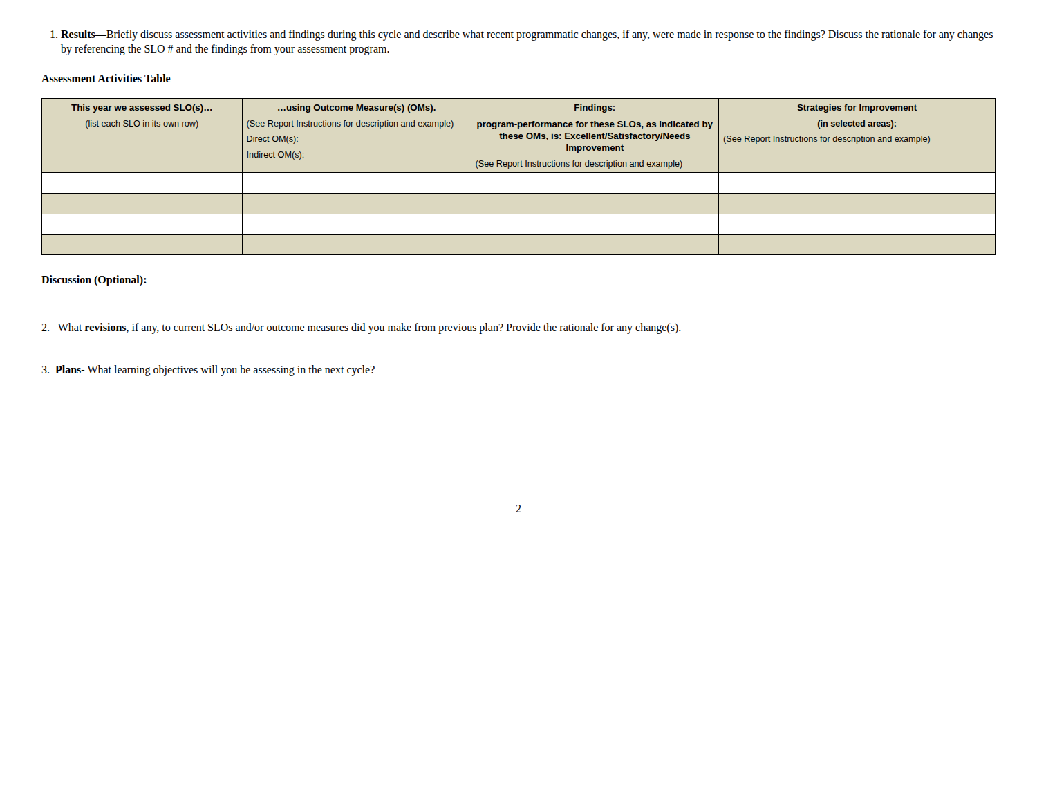Results—Briefly discuss assessment activities and findings during this cycle and describe what recent programmatic changes, if any, were made in response to the findings? Discuss the rationale for any changes by referencing the SLO # and the findings from your assessment program.
Assessment Activities Table
| This year we assessed SLO(s)… (list each SLO in its own row) | …using Outcome Measure(s) (OMs). (See Report Instructions for description and example) Direct OM(s): Indirect OM(s): | Findings: program-performance for these SLOs, as indicated by these OMs, is: Excellent/Satisfactory/Needs Improvement (See Report Instructions for description and example) | Strategies for Improvement (in selected areas): (See Report Instructions for description and example) |
| --- | --- | --- | --- |
Discussion (Optional):
2. What revisions, if any, to current SLOs and/or outcome measures did you make from previous plan? Provide the rationale for any change(s).
3. Plans- What learning objectives will you be assessing in the next cycle?
2